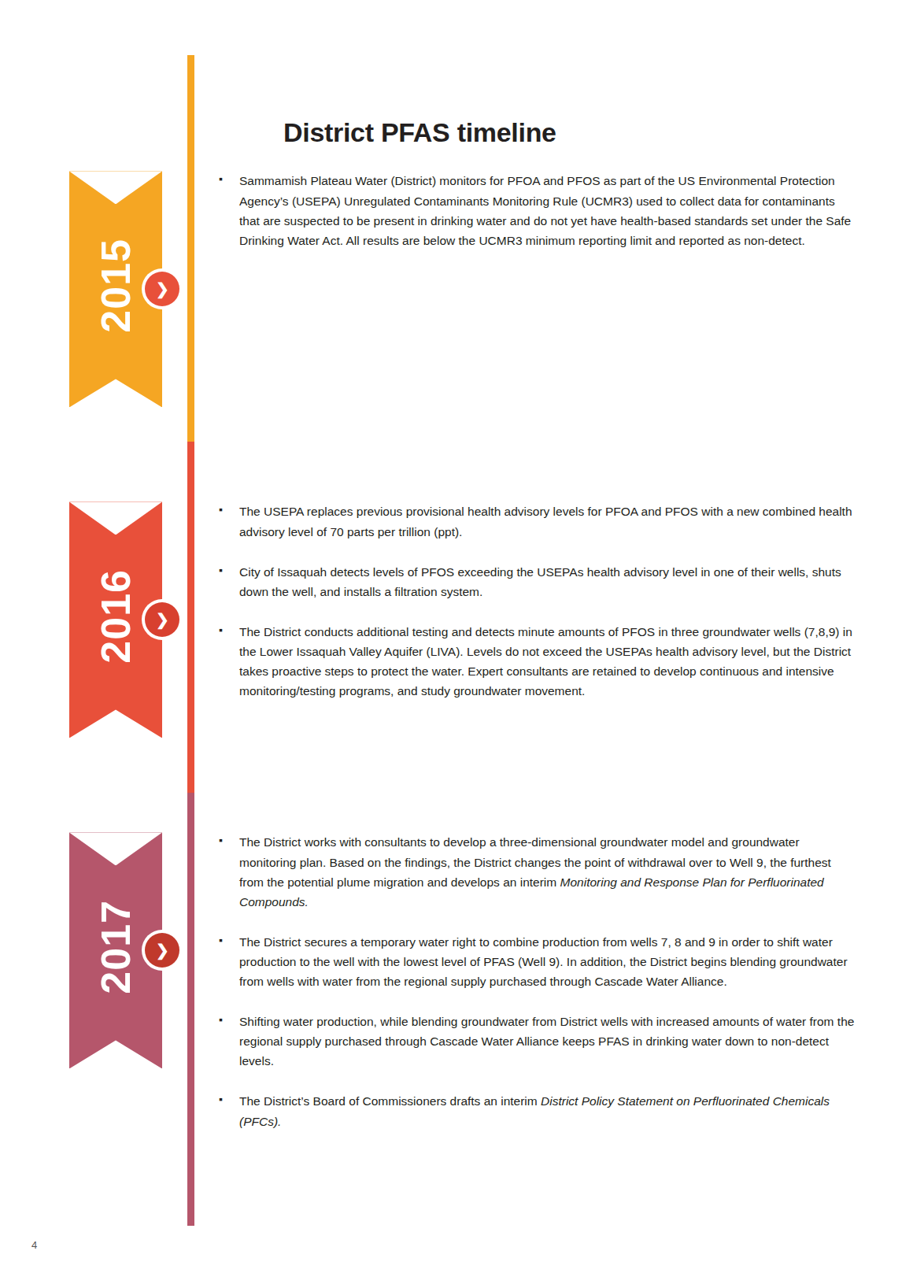District PFAS timeline
2015
❯
Sammamish Plateau Water (District) monitors for PFOA and PFOS as part of the US Environmental Protection Agency’s (USEPA) Unregulated Contaminants Monitoring Rule (UCMR3) used to collect data for contaminants that are suspected to be present in drinking water and do not yet have health-based standards set under the Safe Drinking Water Act. All results are below the UCMR3 minimum reporting limit and reported as non-detect.
2016
❯
The USEPA replaces previous provisional health advisory levels for PFOA and PFOS with a new combined health advisory level of 70 parts per trillion (ppt).
City of Issaquah detects levels of PFOS exceeding the USEPAs health advisory level in one of their wells, shuts down the well, and installs a filtration system.
The District conducts additional testing and detects minute amounts of PFOS in three groundwater wells (7,8,9) in the Lower Issaquah Valley Aquifer (LIVA). Levels do not exceed the USEPAs health advisory level, but the District takes proactive steps to protect the water. Expert consultants are retained to develop continuous and intensive monitoring/testing programs, and study groundwater movement.
2017
❯
The District works with consultants to develop a three-dimensional groundwater model and groundwater monitoring plan. Based on the findings, the District changes the point of withdrawal over to Well 9, the furthest from the potential plume migration and develops an interim Monitoring and Response Plan for Perfluorinated Compounds.
The District secures a temporary water right to combine production from wells 7, 8 and 9 in order to shift water production to the well with the lowest level of PFAS (Well 9). In addition, the District begins blending groundwater from wells with water from the regional supply purchased through Cascade Water Alliance.
Shifting water production, while blending groundwater from District wells with increased amounts of water from the regional supply purchased through Cascade Water Alliance keeps PFAS in drinking water down to non-detect levels.
The District’s Board of Commissioners drafts an interim District Policy Statement on Perfluorinated Chemicals (PFCs).
4